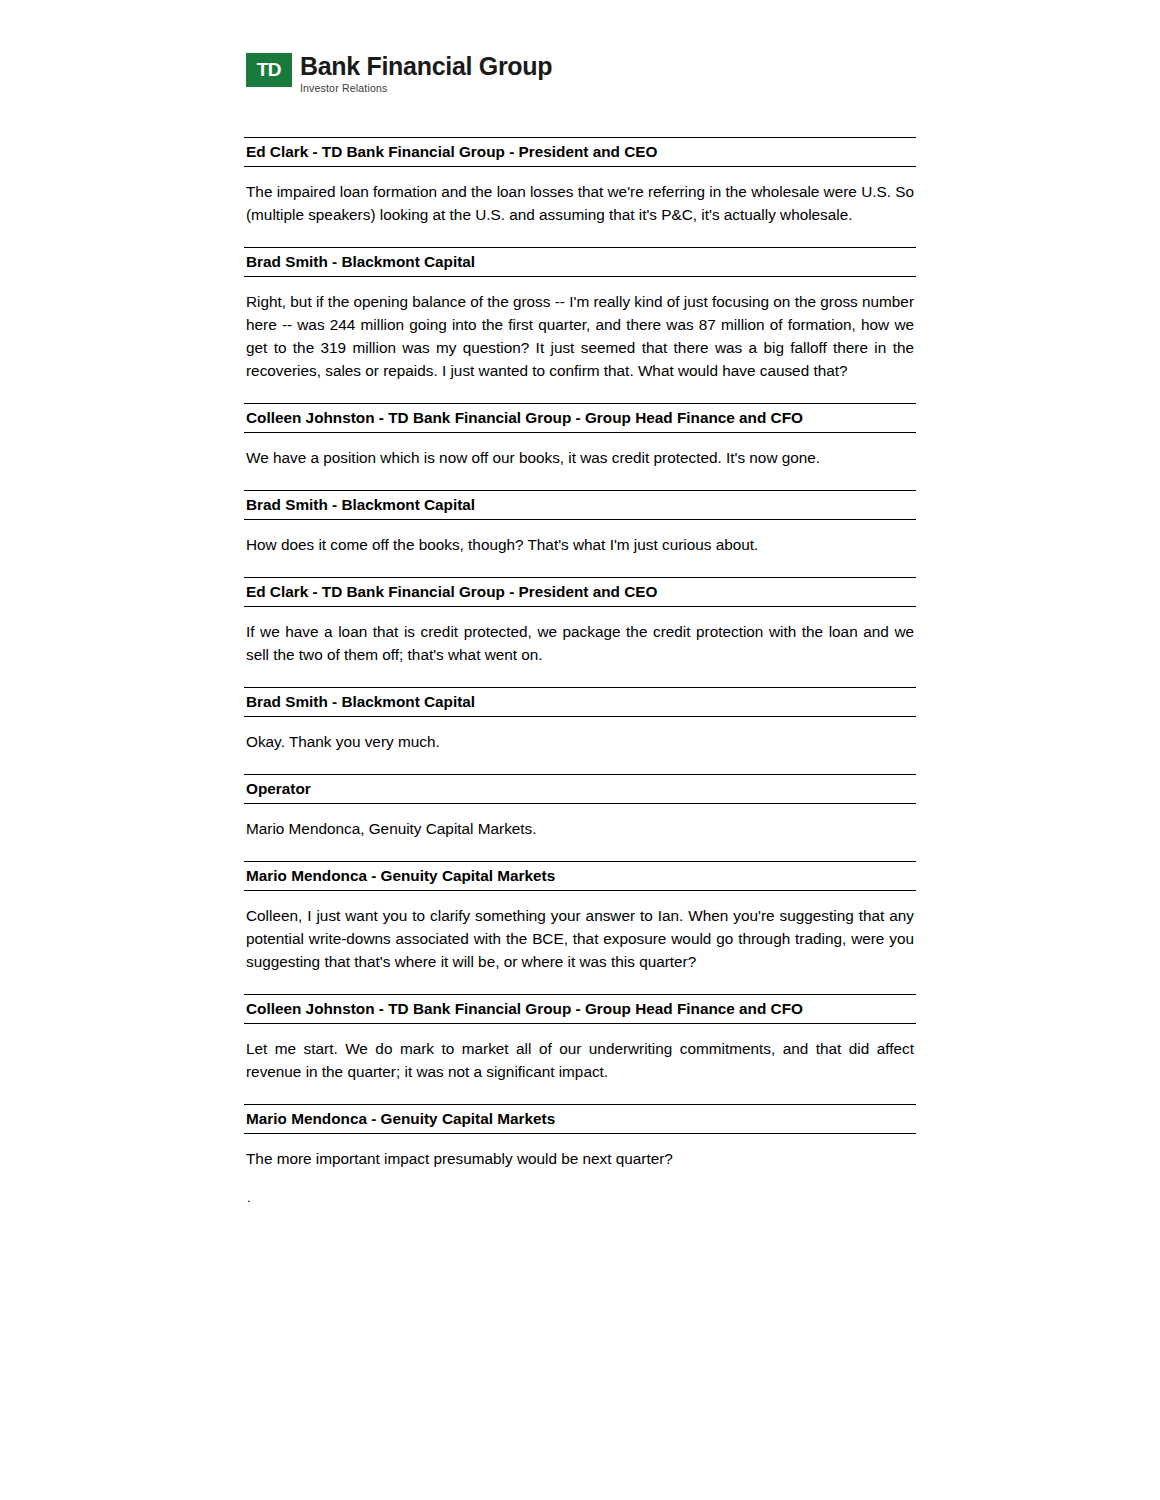TD
Bank Financial Group
Investor Relations
Ed Clark - TD Bank Financial Group - President and CEO
The impaired loan formation and the loan losses that we're referring in the wholesale were U.S. So (multiple speakers) looking at the U.S. and assuming that it's P&C, it's actually wholesale.
Brad Smith - Blackmont Capital
Right, but if the opening balance of the gross -- I'm really kind of just focusing on the gross number here -- was 244 million going into the first quarter, and there was 87 million of formation, how we get to the 319 million was my question? It just seemed that there was a big falloff there in the recoveries, sales or repaids. I just wanted to confirm that. What would have caused that?
Colleen Johnston - TD Bank Financial Group - Group Head Finance and CFO
We have a position which is now off our books, it was credit protected. It's now gone.
Brad Smith - Blackmont Capital
How does it come off the books, though? That's what I'm just curious about.
Ed Clark - TD Bank Financial Group - President and CEO
If we have a loan that is credit protected, we package the credit protection with the loan and we sell the two of them off; that's what went on.
Brad Smith - Blackmont Capital
Okay. Thank you very much.
Operator
Mario Mendonca, Genuity Capital Markets.
Mario Mendonca - Genuity Capital Markets
Colleen, I just want you to clarify something your answer to Ian. When you're suggesting that any potential write-downs associated with the BCE, that exposure would go through trading, were you suggesting that that's where it will be, or where it was this quarter?
Colleen Johnston - TD Bank Financial Group - Group Head Finance and CFO
Let me start. We do mark to market all of our underwriting commitments, and that did affect revenue in the quarter; it was not a significant impact.
Mario Mendonca - Genuity Capital Markets
The more important impact presumably would be next quarter?
.